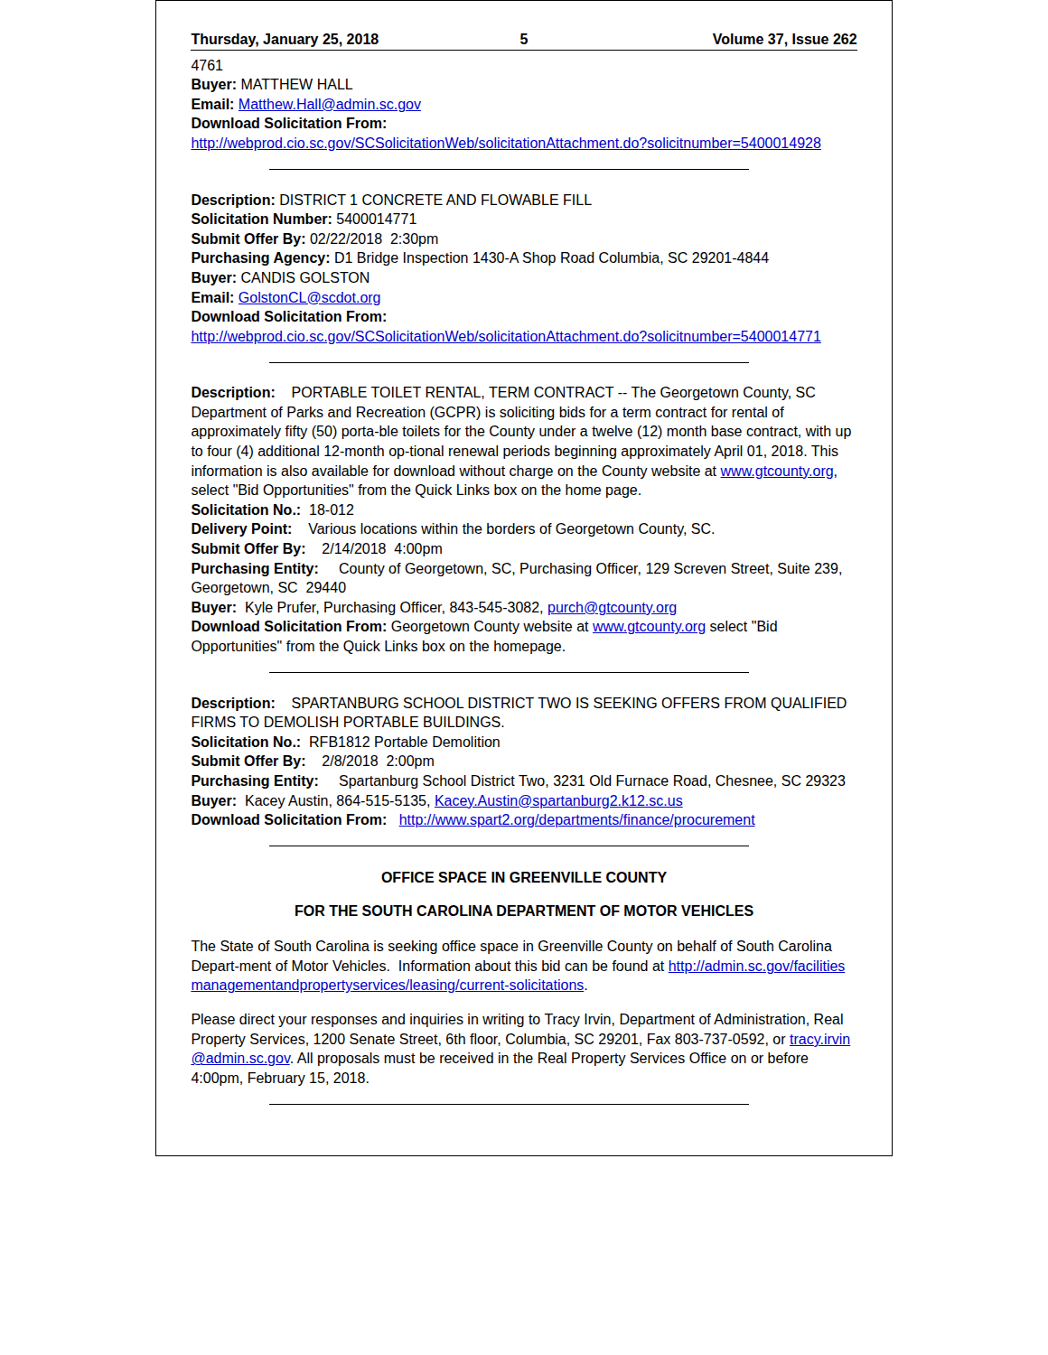Thursday, January 25, 2018
5
Volume 37, Issue 262
4761
Buyer: MATTHEW HALL
Email: Matthew.Hall@admin.sc.gov
Download Solicitation From:
http://webprod.cio.sc.gov/SCSolicitationWeb/solicitationAttachment.do?solicitnumber=5400014928
Description: DISTRICT 1 CONCRETE AND FLOWABLE FILL
Solicitation Number: 5400014771
Submit Offer By: 02/22/2018 2:30pm
Purchasing Agency: D1 Bridge Inspection 1430-A Shop Road Columbia, SC 29201-4844
Buyer: CANDIS GOLSTON
Email: GolstonCL@scdot.org
Download Solicitation From:
http://webprod.cio.sc.gov/SCSolicitationWeb/solicitationAttachment.do?solicitnumber=5400014771
Description: PORTABLE TOILET RENTAL, TERM CONTRACT -- The Georgetown County, SC Department of Parks and Recreation (GCPR) is soliciting bids for a term contract for rental of approximately fifty (50) porta-ble toilets for the County under a twelve (12) month base contract, with up to four (4) additional 12-month op-tional renewal periods beginning approximately April 01, 2018. This information is also available for download without charge on the County website at www.gtcounty.org, select "Bid Opportunities" from the Quick Links box on the home page.
Solicitation No.: 18-012
Delivery Point: Various locations within the borders of Georgetown County, SC.
Submit Offer By: 2/14/2018 4:00pm
Purchasing Entity: County of Georgetown, SC, Purchasing Officer, 129 Screven Street, Suite 239, Georgetown, SC 29440
Buyer: Kyle Prufer, Purchasing Officer, 843-545-3082, purch@gtcounty.org
Download Solicitation From: Georgetown County website at www.gtcounty.org select "Bid Opportunities" from the Quick Links box on the homepage.
Description: SPARTANBURG SCHOOL DISTRICT TWO IS SEEKING OFFERS FROM QUALIFIED FIRMS TO DEMOLISH PORTABLE BUILDINGS.
Solicitation No.: RFB1812 Portable Demolition
Submit Offer By: 2/8/2018 2:00pm
Purchasing Entity: Spartanburg School District Two, 3231 Old Furnace Road, Chesnee, SC 29323
Buyer: Kacey Austin, 864-515-5135, Kacey.Austin@spartanburg2.k12.sc.us
Download Solicitation From: http://www.spart2.org/departments/finance/procurement
OFFICE SPACE IN GREENVILLE COUNTY
FOR THE SOUTH CAROLINA DEPARTMENT OF MOTOR VEHICLES
The State of South Carolina is seeking office space in Greenville County on behalf of South Carolina Depart-ment of Motor Vehicles. Information about this bid can be found at http://admin.sc.gov/facilitiesmanagementandpropertyservices/leasing/current-solicitations.
Please direct your responses and inquiries in writing to Tracy Irvin, Department of Administration, Real Property Services, 1200 Senate Street, 6th floor, Columbia, SC 29201, Fax 803-737-0592, or tracy.irvin@admin.sc.gov. All proposals must be received in the Real Property Services Office on or before 4:00pm, February 15, 2018.